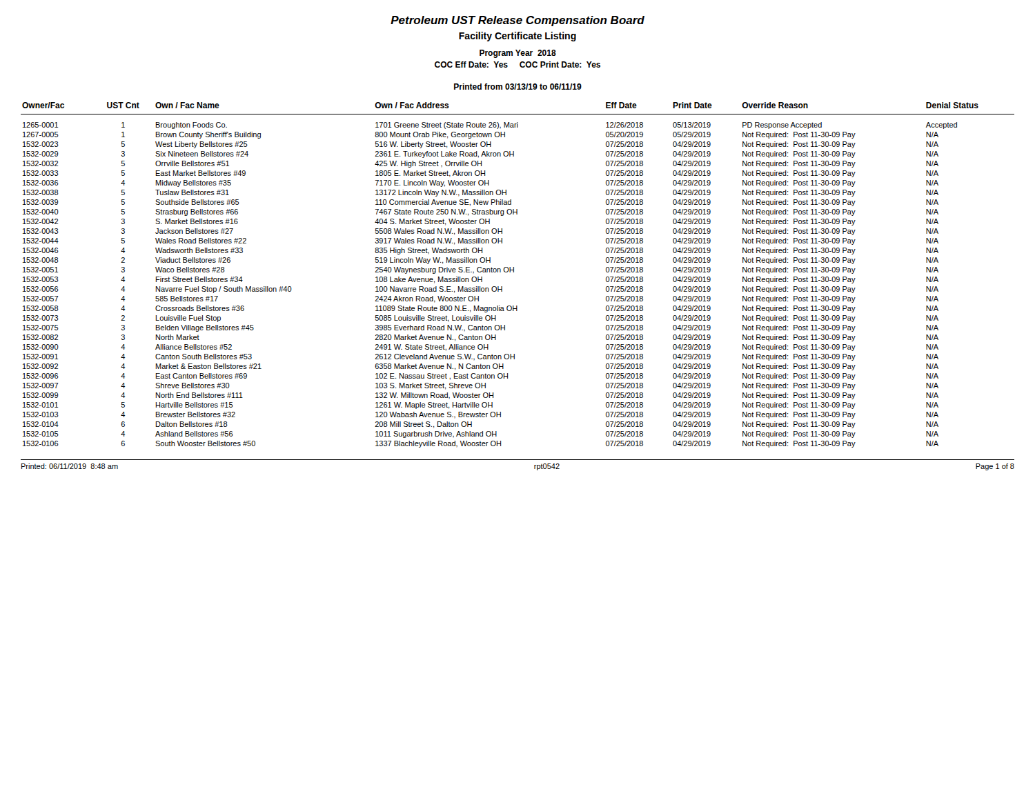Petroleum UST Release Compensation Board
Facility Certificate Listing
Program Year 2018
COC Eff Date: Yes COC Print Date: Yes
Printed from 03/13/19 to 06/11/19
| Owner/Fac | UST Cnt | Own / Fac Name | Own / Fac Address | Eff Date | Print Date | Override Reason | Denial Status |
| --- | --- | --- | --- | --- | --- | --- | --- |
| 1265-0001 | 1 | Broughton Foods Co. | 1701 Greene Street (State Route 26), Mari | 12/26/2018 | 05/13/2019 | PD Response Accepted | Accepted |
| 1267-0005 | 1 | Brown County Sheriff's Building | 800 Mount Orab Pike, Georgetown OH | 05/20/2019 | 05/29/2019 | Not Required: Post 11-30-09 Pay | N/A |
| 1532-0023 | 5 | West Liberty Bellstores #25 | 516 W. Liberty Street, Wooster OH | 07/25/2018 | 04/29/2019 | Not Required: Post 11-30-09 Pay | N/A |
| 1532-0029 | 3 | Six Nineteen Bellstores #24 | 2361 E. Turkeyfoot Lake Road, Akron OH | 07/25/2018 | 04/29/2019 | Not Required: Post 11-30-09 Pay | N/A |
| 1532-0032 | 5 | Orrville Bellstores #51 | 425 W. High Street , Orrville OH | 07/25/2018 | 04/29/2019 | Not Required: Post 11-30-09 Pay | N/A |
| 1532-0033 | 5 | East Market Bellstores #49 | 1805 E. Market Street, Akron OH | 07/25/2018 | 04/29/2019 | Not Required: Post 11-30-09 Pay | N/A |
| 1532-0036 | 4 | Midway Bellstores #35 | 7170 E. Lincoln Way, Wooster OH | 07/25/2018 | 04/29/2019 | Not Required: Post 11-30-09 Pay | N/A |
| 1532-0038 | 5 | Tuslaw Bellstores #31 | 13172 Lincoln Way N.W., Massillon OH | 07/25/2018 | 04/29/2019 | Not Required: Post 11-30-09 Pay | N/A |
| 1532-0039 | 5 | Southside Bellstores #65 | 110 Commercial Avenue SE, New Philad | 07/25/2018 | 04/29/2019 | Not Required: Post 11-30-09 Pay | N/A |
| 1532-0040 | 5 | Strasburg Bellstores #66 | 7467 State Route 250 N.W., Strasburg OH | 07/25/2018 | 04/29/2019 | Not Required: Post 11-30-09 Pay | N/A |
| 1532-0042 | 3 | S. Market Bellstores #16 | 404 S. Market Street, Wooster OH | 07/25/2018 | 04/29/2019 | Not Required: Post 11-30-09 Pay | N/A |
| 1532-0043 | 3 | Jackson Bellstores #27 | 5508 Wales Road N.W., Massillon OH | 07/25/2018 | 04/29/2019 | Not Required: Post 11-30-09 Pay | N/A |
| 1532-0044 | 5 | Wales Road Bellstores #22 | 3917 Wales Road N.W., Massillon OH | 07/25/2018 | 04/29/2019 | Not Required: Post 11-30-09 Pay | N/A |
| 1532-0046 | 4 | Wadsworth Bellstores #33 | 835 High Street, Wadsworth OH | 07/25/2018 | 04/29/2019 | Not Required: Post 11-30-09 Pay | N/A |
| 1532-0048 | 2 | Viaduct Bellstores #26 | 519 Lincoln Way W., Massillon OH | 07/25/2018 | 04/29/2019 | Not Required: Post 11-30-09 Pay | N/A |
| 1532-0051 | 3 | Waco Bellstores #28 | 2540 Waynesburg Drive S.E., Canton OH | 07/25/2018 | 04/29/2019 | Not Required: Post 11-30-09 Pay | N/A |
| 1532-0053 | 4 | First Street Bellstores #34 | 108 Lake Avenue, Massillon OH | 07/25/2018 | 04/29/2019 | Not Required: Post 11-30-09 Pay | N/A |
| 1532-0056 | 4 | Navarre Fuel Stop / South Massillon #40 | 100 Navarre Road S.E., Massillon OH | 07/25/2018 | 04/29/2019 | Not Required: Post 11-30-09 Pay | N/A |
| 1532-0057 | 4 | 585 Bellstores #17 | 2424 Akron Road, Wooster OH | 07/25/2018 | 04/29/2019 | Not Required: Post 11-30-09 Pay | N/A |
| 1532-0058 | 4 | Crossroads Bellstores #36 | 11089 State Route 800 N.E., Magnolia OH | 07/25/2018 | 04/29/2019 | Not Required: Post 11-30-09 Pay | N/A |
| 1532-0073 | 2 | Louisville Fuel Stop | 5085 Louisville Street, Louisville OH | 07/25/2018 | 04/29/2019 | Not Required: Post 11-30-09 Pay | N/A |
| 1532-0075 | 3 | Belden Village Bellstores #45 | 3985 Everhard Road N.W., Canton OH | 07/25/2018 | 04/29/2019 | Not Required: Post 11-30-09 Pay | N/A |
| 1532-0082 | 3 | North Market | 2820 Market Avenue N., Canton OH | 07/25/2018 | 04/29/2019 | Not Required: Post 11-30-09 Pay | N/A |
| 1532-0090 | 4 | Alliance Bellstores #52 | 2491 W. State Street, Alliance OH | 07/25/2018 | 04/29/2019 | Not Required: Post 11-30-09 Pay | N/A |
| 1532-0091 | 4 | Canton South Bellstores #53 | 2612 Cleveland Avenue S.W., Canton OH | 07/25/2018 | 04/29/2019 | Not Required: Post 11-30-09 Pay | N/A |
| 1532-0092 | 4 | Market & Easton Bellstores #21 | 6358 Market Avenue N., N Canton OH | 07/25/2018 | 04/29/2019 | Not Required: Post 11-30-09 Pay | N/A |
| 1532-0096 | 4 | East Canton Bellstores #69 | 102 E. Nassau Street , East Canton OH | 07/25/2018 | 04/29/2019 | Not Required: Post 11-30-09 Pay | N/A |
| 1532-0097 | 4 | Shreve Bellstores #30 | 103 S. Market Street, Shreve OH | 07/25/2018 | 04/29/2019 | Not Required: Post 11-30-09 Pay | N/A |
| 1532-0099 | 4 | North End Bellstores #111 | 132 W. Milltown Road, Wooster OH | 07/25/2018 | 04/29/2019 | Not Required: Post 11-30-09 Pay | N/A |
| 1532-0101 | 5 | Hartville Bellstores #15 | 1261 W. Maple Street, Hartville OH | 07/25/2018 | 04/29/2019 | Not Required: Post 11-30-09 Pay | N/A |
| 1532-0103 | 4 | Brewster Bellstores #32 | 120 Wabash Avenue S., Brewster OH | 07/25/2018 | 04/29/2019 | Not Required: Post 11-30-09 Pay | N/A |
| 1532-0104 | 6 | Dalton Bellstores #18 | 208 Mill Street S., Dalton OH | 07/25/2018 | 04/29/2019 | Not Required: Post 11-30-09 Pay | N/A |
| 1532-0105 | 4 | Ashland Bellstores #56 | 1011 Sugarbrush Drive, Ashland OH | 07/25/2018 | 04/29/2019 | Not Required: Post 11-30-09 Pay | N/A |
| 1532-0106 | 6 | South Wooster Bellstores #50 | 1337 Blachleyville Road, Wooster OH | 07/25/2018 | 04/29/2019 | Not Required: Post 11-30-09 Pay | N/A |
Printed: 06/11/2019 8:48 am rpt0542 Page 1 of 8